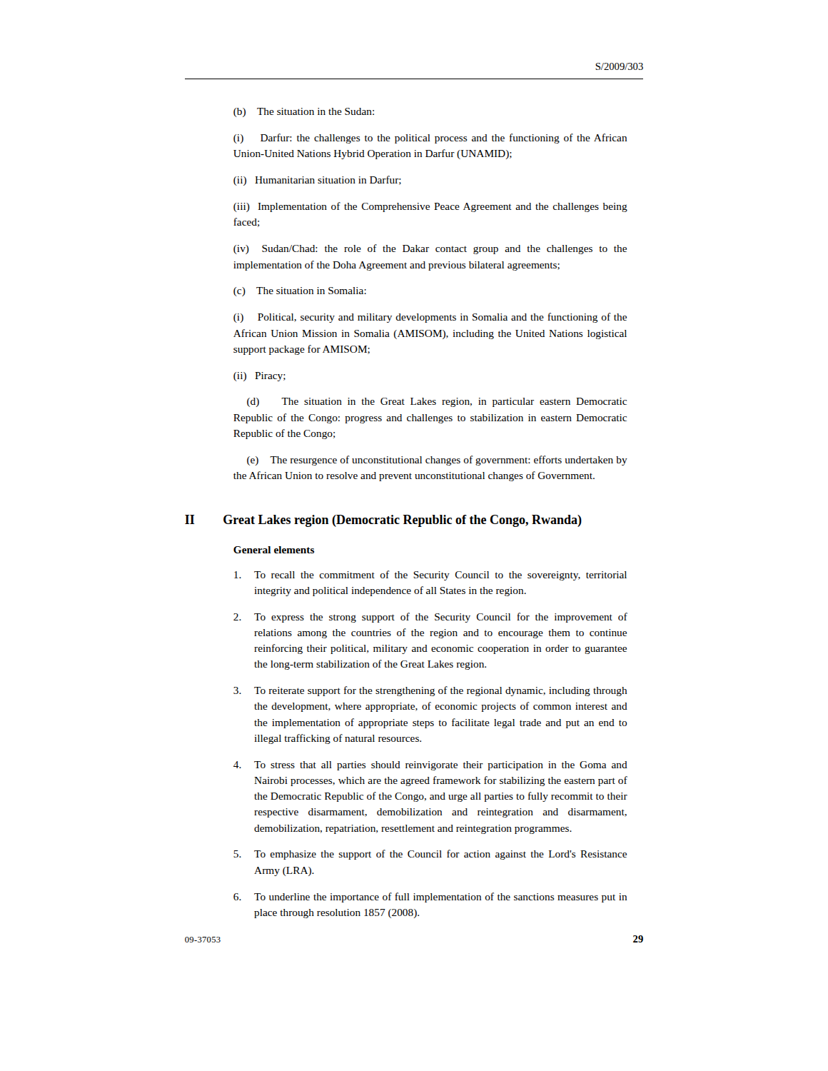S/2009/303
(b) The situation in the Sudan:
(i) Darfur: the challenges to the political process and the functioning of the African Union-United Nations Hybrid Operation in Darfur (UNAMID);
(ii) Humanitarian situation in Darfur;
(iii) Implementation of the Comprehensive Peace Agreement and the challenges being faced;
(iv) Sudan/Chad: the role of the Dakar contact group and the challenges to the implementation of the Doha Agreement and previous bilateral agreements;
(c) The situation in Somalia:
(i) Political, security and military developments in Somalia and the functioning of the African Union Mission in Somalia (AMISOM), including the United Nations logistical support package for AMISOM;
(ii) Piracy;
(d) The situation in the Great Lakes region, in particular eastern Democratic Republic of the Congo: progress and challenges to stabilization in eastern Democratic Republic of the Congo;
(e) The resurgence of unconstitutional changes of government: efforts undertaken by the African Union to resolve and prevent unconstitutional changes of Government.
II Great Lakes region (Democratic Republic of the Congo, Rwanda)
General elements
1. To recall the commitment of the Security Council to the sovereignty, territorial integrity and political independence of all States in the region.
2. To express the strong support of the Security Council for the improvement of relations among the countries of the region and to encourage them to continue reinforcing their political, military and economic cooperation in order to guarantee the long-term stabilization of the Great Lakes region.
3. To reiterate support for the strengthening of the regional dynamic, including through the development, where appropriate, of economic projects of common interest and the implementation of appropriate steps to facilitate legal trade and put an end to illegal trafficking of natural resources.
4. To stress that all parties should reinvigorate their participation in the Goma and Nairobi processes, which are the agreed framework for stabilizing the eastern part of the Democratic Republic of the Congo, and urge all parties to fully recommit to their respective disarmament, demobilization and reintegration and disarmament, demobilization, repatriation, resettlement and reintegration programmes.
5. To emphasize the support of the Council for action against the Lord's Resistance Army (LRA).
6. To underline the importance of full implementation of the sanctions measures put in place through resolution 1857 (2008).
09-37053 29